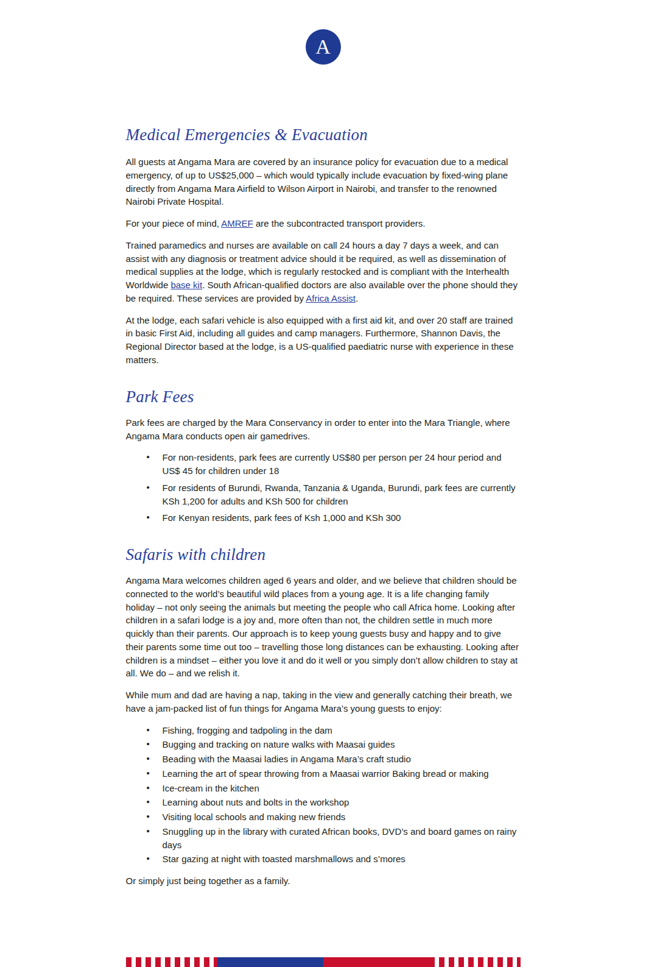A
Medical Emergencies & Evacuation
All guests at Angama Mara are covered by an insurance policy for evacuation due to a medical emergency, of up to US$25,000 – which would typically include evacuation by fixed-wing plane directly from Angama Mara Airfield to Wilson Airport in Nairobi, and transfer to the renowned Nairobi Private Hospital.
For your piece of mind, AMREF are the subcontracted transport providers.
Trained paramedics and nurses are available on call 24 hours a day 7 days a week, and can assist with any diagnosis or treatment advice should it be required, as well as dissemination of medical supplies at the lodge, which is regularly restocked and is compliant with the Interhealth Worldwide base kit. South African-qualified doctors are also available over the phone should they be required. These services are provided by Africa Assist.
At the lodge, each safari vehicle is also equipped with a first aid kit, and over 20 staff are trained in basic First Aid, including all guides and camp managers. Furthermore, Shannon Davis, the Regional Director based at the lodge, is a US-qualified paediatric nurse with experience in these matters.
Park Fees
Park fees are charged by the Mara Conservancy in order to enter into the Mara Triangle, where Angama Mara conducts open air gamedrives.
For non-residents, park fees are currently US$80 per person per 24 hour period and US$ 45 for children under 18
For residents of Burundi, Rwanda, Tanzania & Uganda, Burundi, park fees are currently KSh 1,200 for adults and KSh 500 for children
For Kenyan residents, park fees of Ksh 1,000 and KSh 300
Safaris with children
Angama Mara welcomes children aged 6 years and older, and we believe that children should be connected to the world’s beautiful wild places from a young age. It is a life changing family holiday – not only seeing the animals but meeting the people who call Africa home. Looking after children in a safari lodge is a joy and, more often than not, the children settle in much more quickly than their parents. Our approach is to keep young guests busy and happy and to give their parents some time out too – travelling those long distances can be exhausting. Looking after children is a mindset – either you love it and do it well or you simply don’t allow children to stay at all. We do – and we relish it.
While mum and dad are having a nap, taking in the view and generally catching their breath, we have a jam-packed list of fun things for Angama Mara’s young guests to enjoy:
Fishing, frogging and tadpoling in the dam
Bugging and tracking on nature walks with Maasai guides
Beading with the Maasai ladies in Angama Mara’s craft studio
Learning the art of spear throwing from a Maasai warrior Baking bread or making
Ice-cream in the kitchen
Learning about nuts and bolts in the workshop
Visiting local schools and making new friends
Snuggling up in the library with curated African books, DVD’s and board games on rainy days
Star gazing at night with toasted marshmallows and s’mores
Or simply just being together as a family.